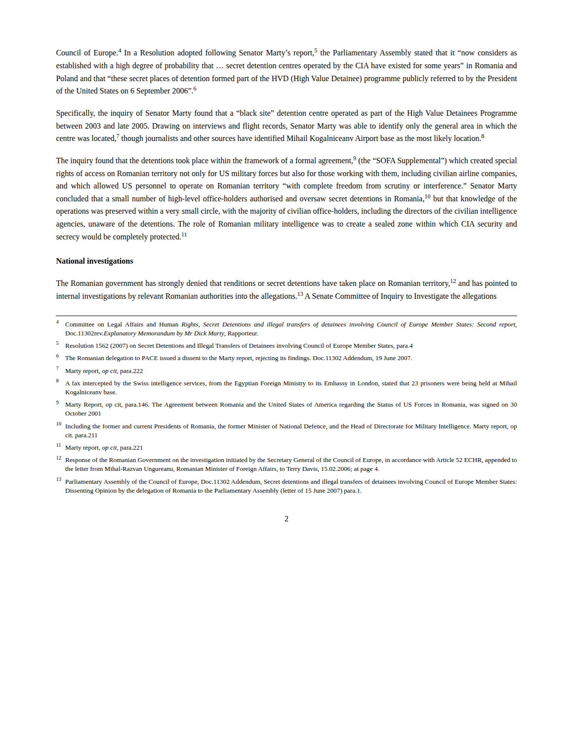Council of Europe.4 In a Resolution adopted following Senator Marty’s report,5 the Parliamentary Assembly stated that it “now considers as established with a high degree of probability that … secret detention centres operated by the CIA have existed for some years” in Romania and Poland and that “these secret places of detention formed part of the HVD (High Value Detainee) programme publicly referred to by the President of the United States on 6 September 2006”.6
Specifically, the inquiry of Senator Marty found that a “black site” detention centre operated as part of the High Value Detainees Programme between 2003 and late 2005. Drawing on interviews and flight records, Senator Marty was able to identify only the general area in which the centre was located,7 though journalists and other sources have identified Mihail Kogalniceanv Airport base as the most likely location.8
The inquiry found that the detentions took place within the framework of a formal agreement,9 (the “SOFA Supplemental”) which created special rights of access on Romanian territory not only for US military forces but also for those working with them, including civilian airline companies, and which allowed US personnel to operate on Romanian territory “with complete freedom from scrutiny or interference.” Senator Marty concluded that a small number of high-level office-holders authorised and oversaw secret detentions in Romania,10 but that knowledge of the operations was preserved within a very small circle, with the majority of civilian office-holders, including the directors of the civilian intelligence agencies, unaware of the detentions. The role of Romanian military intelligence was to create a sealed zone within which CIA security and secrecy would be completely protected.11
National investigations
The Romanian government has strongly denied that renditions or secret detentions have taken place on Romanian territory,12 and has pointed to internal investigations by relevant Romanian authorities into the allegations.13 A Senate Committee of Inquiry to Investigate the allegations
4 Committee on Legal Affairs and Human Rights, Secret Detentions and illegal transfers of detainees involving Council of Europe Member States: Second report, Doc.11302rev.Explanatory Memorandum by Mr Dick Marty, Rapporteur.
5 Resolution 1562 (2007) on Secret Detentions and Illegal Transfers of Detainees involving Council of Europe Member States, para.4
6 The Romanian delegation to PACE issued a dissent to the Marty report, rejecting its findings. Doc.11302 Addendum, 19 June 2007.
7 Marty report, op cit, para.222
8 A fax intercepted by the Swiss intelligence services, from the Egyptian Foreign Ministry to its Embassy in London, stated that 23 prisoners were being held at Mihail Kogalniceanv base.
9 Marty Report, op cit, para.146. The Agreement between Romania and the United States of America regarding the Status of US Forces in Romania, was signed on 30 October 2001
10 Including the former and current Presidents of Romania, the former Minister of National Defence, and the Head of Directorate for Military Intelligence. Marty report, op cit. para.211
11 Marty report, op cit, para.221
12 Response of the Romanian Government on the investigation initiated by the Secretary General of the Council of Europe, in accordance with Article 52 ECHR, appended to the letter from Mihal-Razvan Ungureanu, Romanian Minister of Foreign Affairs, to Terry Davis, 15.02.2006; at page 4.
13 Parliamentary Assembly of the Council of Europe, Doc.11302 Addendum, Secret detentions and illegal transfers of detainees involving Council of Europe Member States: Dissenting Opinion by the delegation of Romania to the Parliamentary Assembly (letter of 15 June 2007) para.1.
2